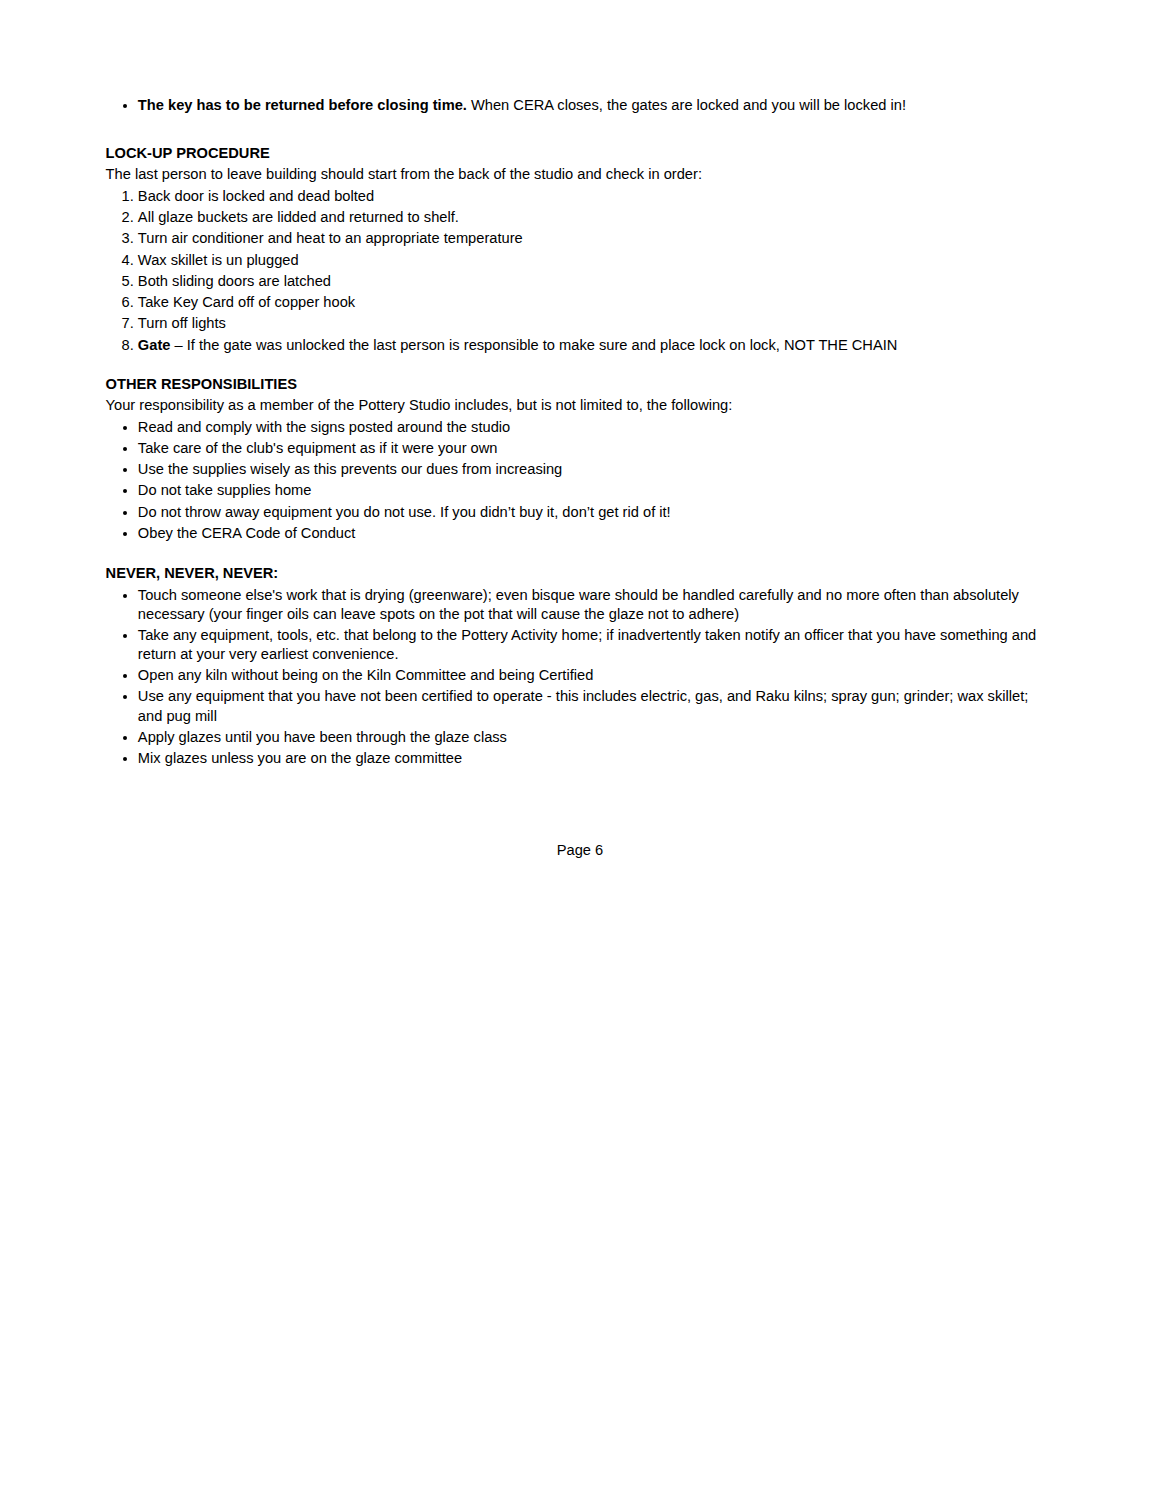The key has to be returned before closing time. When CERA closes, the gates are locked and you will be locked in!
LOCK-UP PROCEDURE
The last person to leave building should start from the back of the studio and check in order:
Back door is locked and dead bolted
All glaze buckets are lidded and returned to shelf.
Turn air conditioner and heat to an appropriate temperature
Wax skillet is un plugged
Both sliding doors are latched
Take Key Card off of copper hook
Turn off lights
Gate – If the gate was unlocked the last person is responsible to make sure and place lock on lock, NOT THE CHAIN
OTHER RESPONSIBILITIES
Your responsibility as a member of the Pottery Studio includes, but is not limited to, the following:
Read and comply with the signs posted around the studio
Take care of the club's equipment as if it were your own
Use the supplies wisely as this prevents our dues from increasing
Do not take supplies home
Do not throw away equipment you do not use. If you didn’t buy it, don’t get rid of it!
Obey the CERA Code of Conduct
NEVER, NEVER, NEVER:
Touch someone else's work that is drying (greenware); even bisque ware should be handled carefully and no more often than absolutely necessary (your finger oils can leave spots on the pot that will cause the glaze not to adhere)
Take any equipment, tools, etc. that belong to the Pottery Activity home; if inadvertently taken notify an officer that you have something and return at your very earliest convenience.
Open any kiln without being on the Kiln Committee and being Certified
Use any equipment that you have not been certified to operate - this includes electric, gas, and Raku kilns; spray gun; grinder; wax skillet; and pug mill
Apply glazes until you have been through the glaze class
Mix glazes unless you are on the glaze committee
Page 6